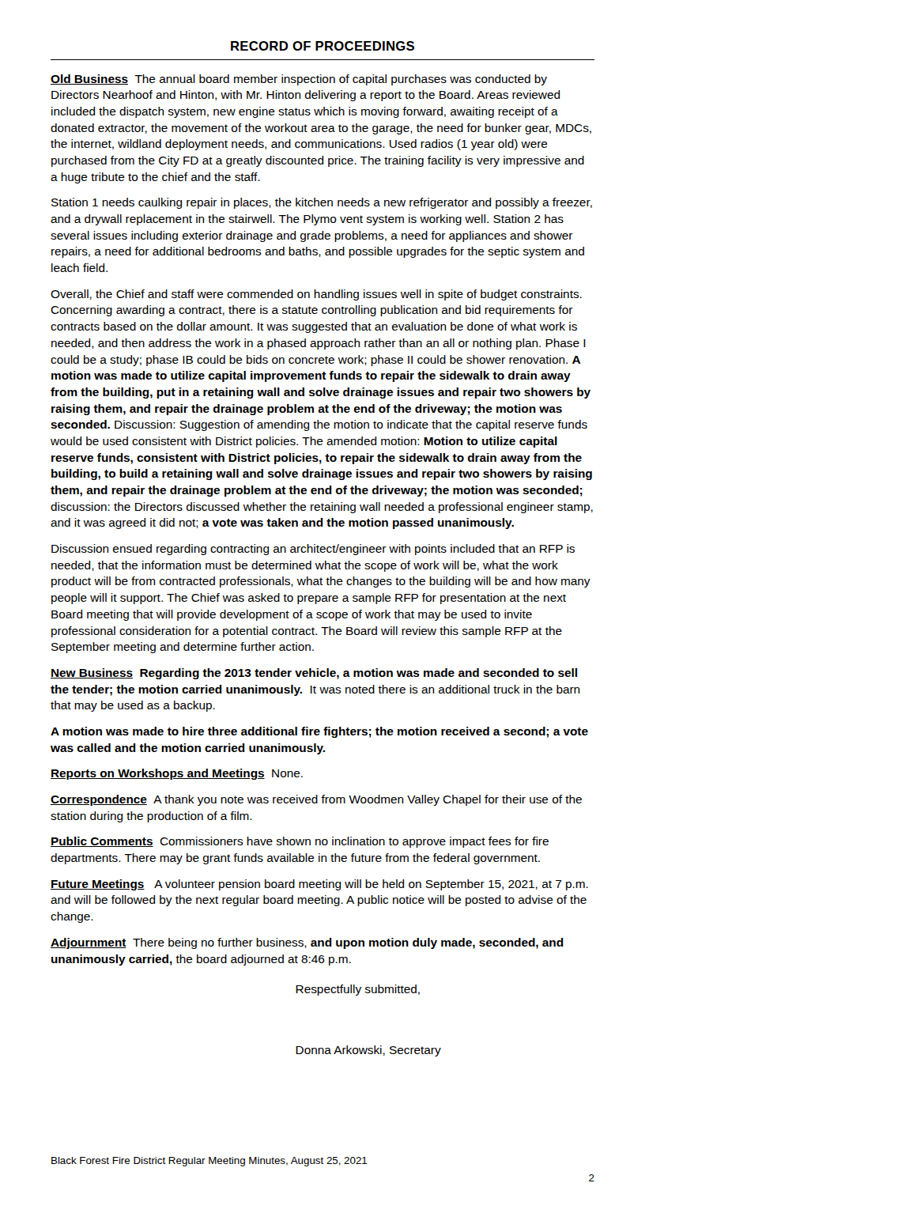RECORD OF PROCEEDINGS
Old Business The annual board member inspection of capital purchases was conducted by Directors Nearhoof and Hinton, with Mr. Hinton delivering a report to the Board. Areas reviewed included the dispatch system, new engine status which is moving forward, awaiting receipt of a donated extractor, the movement of the workout area to the garage, the need for bunker gear, MDCs, the internet, wildland deployment needs, and communications. Used radios (1 year old) were purchased from the City FD at a greatly discounted price. The training facility is very impressive and a huge tribute to the chief and the staff.
Station 1 needs caulking repair in places, the kitchen needs a new refrigerator and possibly a freezer, and a drywall replacement in the stairwell. The Plymo vent system is working well. Station 2 has several issues including exterior drainage and grade problems, a need for appliances and shower repairs, a need for additional bedrooms and baths, and possible upgrades for the septic system and leach field.
Overall, the Chief and staff were commended on handling issues well in spite of budget constraints. Concerning awarding a contract, there is a statute controlling publication and bid requirements for contracts based on the dollar amount. It was suggested that an evaluation be done of what work is needed, and then address the work in a phased approach rather than an all or nothing plan. Phase I could be a study; phase IB could be bids on concrete work; phase II could be shower renovation. A motion was made to utilize capital improvement funds to repair the sidewalk to drain away from the building, put in a retaining wall and solve drainage issues and repair two showers by raising them, and repair the drainage problem at the end of the driveway; the motion was seconded. Discussion: Suggestion of amending the motion to indicate that the capital reserve funds would be used consistent with District policies. The amended motion: Motion to utilize capital reserve funds, consistent with District policies, to repair the sidewalk to drain away from the building, to build a retaining wall and solve drainage issues and repair two showers by raising them, and repair the drainage problem at the end of the driveway; the motion was seconded; discussion: the Directors discussed whether the retaining wall needed a professional engineer stamp, and it was agreed it did not; a vote was taken and the motion passed unanimously.
Discussion ensued regarding contracting an architect/engineer with points included that an RFP is needed, that the information must be determined what the scope of work will be, what the work product will be from contracted professionals, what the changes to the building will be and how many people will it support. The Chief was asked to prepare a sample RFP for presentation at the next Board meeting that will provide development of a scope of work that may be used to invite professional consideration for a potential contract. The Board will review this sample RFP at the September meeting and determine further action.
New Business Regarding the 2013 tender vehicle, a motion was made and seconded to sell the tender; the motion carried unanimously. It was noted there is an additional truck in the barn that may be used as a backup.
A motion was made to hire three additional fire fighters; the motion received a second; a vote was called and the motion carried unanimously.
Reports on Workshops and Meetings None.
Correspondence A thank you note was received from Woodmen Valley Chapel for their use of the station during the production of a film.
Public Comments Commissioners have shown no inclination to approve impact fees for fire departments. There may be grant funds available in the future from the federal government.
Future Meetings A volunteer pension board meeting will be held on September 15, 2021, at 7 p.m. and will be followed by the next regular board meeting. A public notice will be posted to advise of the change.
Adjournment There being no further business, and upon motion duly made, seconded, and unanimously carried, the board adjourned at 8:46 p.m.
Respectfully submitted,
Donna Arkowski, Secretary
Black Forest Fire District Regular Meeting Minutes, August 25, 2021
2